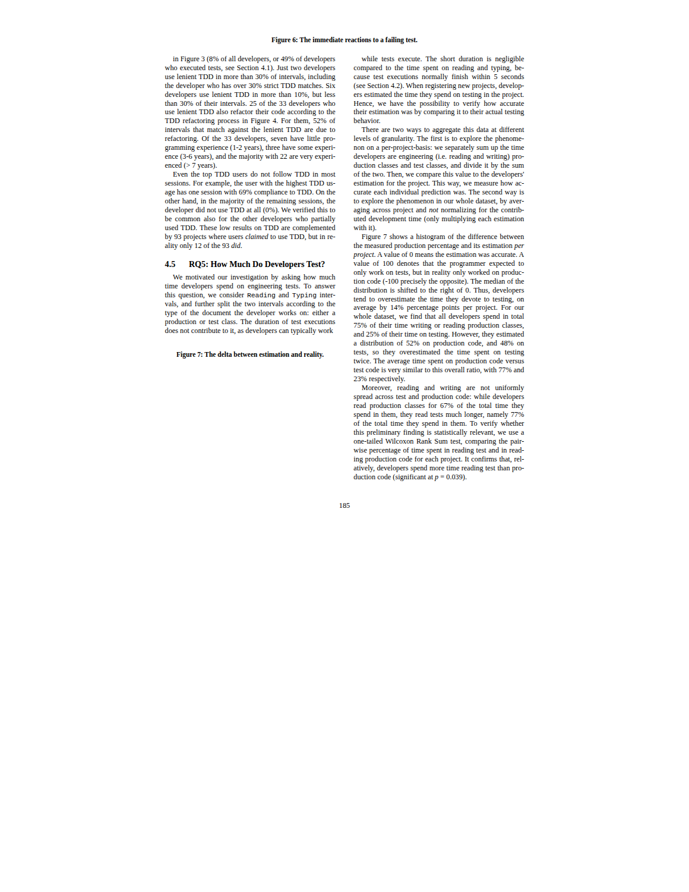Figure 6: The immediate reactions to a failing test.
in Figure 3 (8% of all developers, or 49% of developers who executed tests, see Section 4.1). Just two developers use lenient TDD in more than 30% of intervals, including the developer who has over 30% strict TDD matches. Six developers use lenient TDD in more than 10%, but less than 30% of their intervals. 25 of the 33 developers who use lenient TDD also refactor their code according to the TDD refactoring process in Figure 4. For them, 52% of intervals that match against the lenient TDD are due to refactoring. Of the 33 developers, seven have little programming experience (1-2 years), three have some experience (3-6 years), and the majority with 22 are very experienced (> 7 years).
Even the top TDD users do not follow TDD in most sessions. For example, the user with the highest TDD usage has one session with 69% compliance to TDD. On the other hand, in the majority of the remaining sessions, the developer did not use TDD at all (0%). We verified this to be common also for the other developers who partially used TDD. These low results on TDD are complemented by 93 projects where users claimed to use TDD, but in reality only 12 of the 93 did.
4.5 RQ5: How Much Do Developers Test?
We motivated our investigation by asking how much time developers spend on engineering tests. To answer this question, we consider Reading and Typing intervals, and further split the two intervals according to the type of the document the developer works on: either a production or test class. The duration of test executions does not contribute to it, as developers can typically work
Figure 7: The delta between estimation and reality.
while tests execute. The short duration is negligible compared to the time spent on reading and typing, because test executions normally finish within 5 seconds (see Section 4.2). When registering new projects, developers estimated the time they spend on testing in the project. Hence, we have the possibility to verify how accurate their estimation was by comparing it to their actual testing behavior.
There are two ways to aggregate this data at different levels of granularity. The first is to explore the phenomenon on a per-project-basis: we separately sum up the time developers are engineering (i.e. reading and writing) production classes and test classes, and divide it by the sum of the two. Then, we compare this value to the developers' estimation for the project. This way, we measure how accurate each individual prediction was. The second way is to explore the phenomenon in our whole dataset, by averaging across project and not normalizing for the contributed development time (only multiplying each estimation with it).
Figure 7 shows a histogram of the difference between the measured production percentage and its estimation per project. A value of 0 means the estimation was accurate. A value of 100 denotes that the programmer expected to only work on tests, but in reality only worked on production code (-100 precisely the opposite). The median of the distribution is shifted to the right of 0. Thus, developers tend to overestimate the time they devote to testing, on average by 14% percentage points per project. For our whole dataset, we find that all developers spend in total 75% of their time writing or reading production classes, and 25% of their time on testing. However, they estimated a distribution of 52% on production code, and 48% on tests, so they overestimated the time spent on testing twice. The average time spent on production code versus test code is very similar to this overall ratio, with 77% and 23% respectively.
Moreover, reading and writing are not uniformly spread across test and production code: while developers read production classes for 67% of the total time they spend in them, they read tests much longer, namely 77% of the total time they spend in them. To verify whether this preliminary finding is statistically relevant, we use a one-tailed Wilcoxon Rank Sum test, comparing the pairwise percentage of time spent in reading test and in reading production code for each project. It confirms that, relatively, developers spend more time reading test than production code (significant at p = 0.039).
185